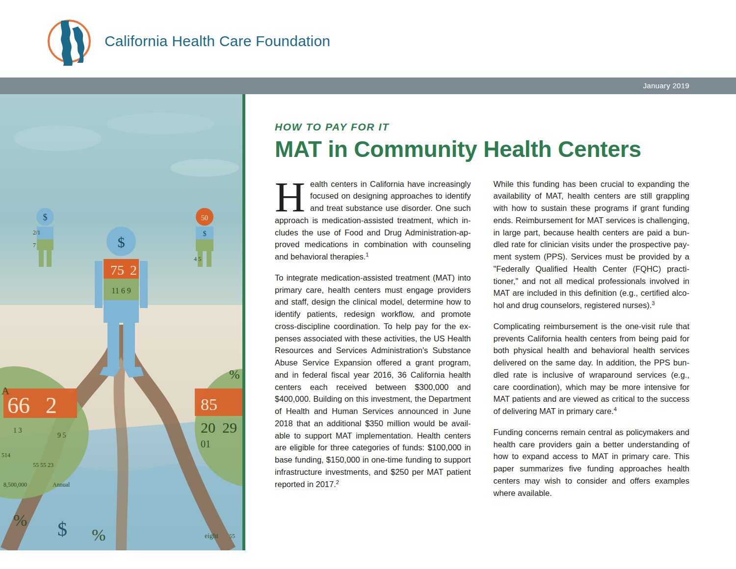California Health Care Foundation
January 2019
$ 75 2 11 6 9 $ 2/1 7 50 $ 4 5 66 2 A 1 3 9 5 514 55 55 23 8,500,000 Annual 85 20 29 01 % % $ % eight 55
How to Pay for It
MAT in Community Health Centers
Health centers in California have increasingly focused on designing approaches to identify and treat substance use disorder. One such approach is medication-assisted treatment, which includes the use of Food and Drug Administration-approved medications in combination with counseling and behavioral therapies.1
To integrate medication-assisted treatment (MAT) into primary care, health centers must engage providers and staff, design the clinical model, determine how to identify patients, redesign workflow, and promote cross-discipline coordination. To help pay for the expenses associated with these activities, the US Health Resources and Services Administration's Substance Abuse Service Expansion offered a grant program, and in federal fiscal year 2016, 36 California health centers each received between $300,000 and $400,000. Building on this investment, the Department of Health and Human Services announced in June 2018 that an additional $350 million would be available to support MAT implementation. Health centers are eligible for three categories of funds: $100,000 in base funding, $150,000 in one-time funding to support infrastructure investments, and $250 per MAT patient reported in 2017.2
While this funding has been crucial to expanding the availability of MAT, health centers are still grappling with how to sustain these programs if grant funding ends. Reimbursement for MAT services is challenging, in large part, because health centers are paid a bundled rate for clinician visits under the prospective payment system (PPS). Services must be provided by a "Federally Qualified Health Center (FQHC) practitioner," and not all medical professionals involved in MAT are included in this definition (e.g., certified alcohol and drug counselors, registered nurses).3
Complicating reimbursement is the one-visit rule that prevents California health centers from being paid for both physical health and behavioral health services delivered on the same day. In addition, the PPS bundled rate is inclusive of wraparound services (e.g., care coordination), which may be more intensive for MAT patients and are viewed as critical to the success of delivering MAT in primary care.4
Funding concerns remain central as policymakers and health care providers gain a better understanding of how to expand access to MAT in primary care. This paper summarizes five funding approaches health centers may wish to consider and offers examples where available.